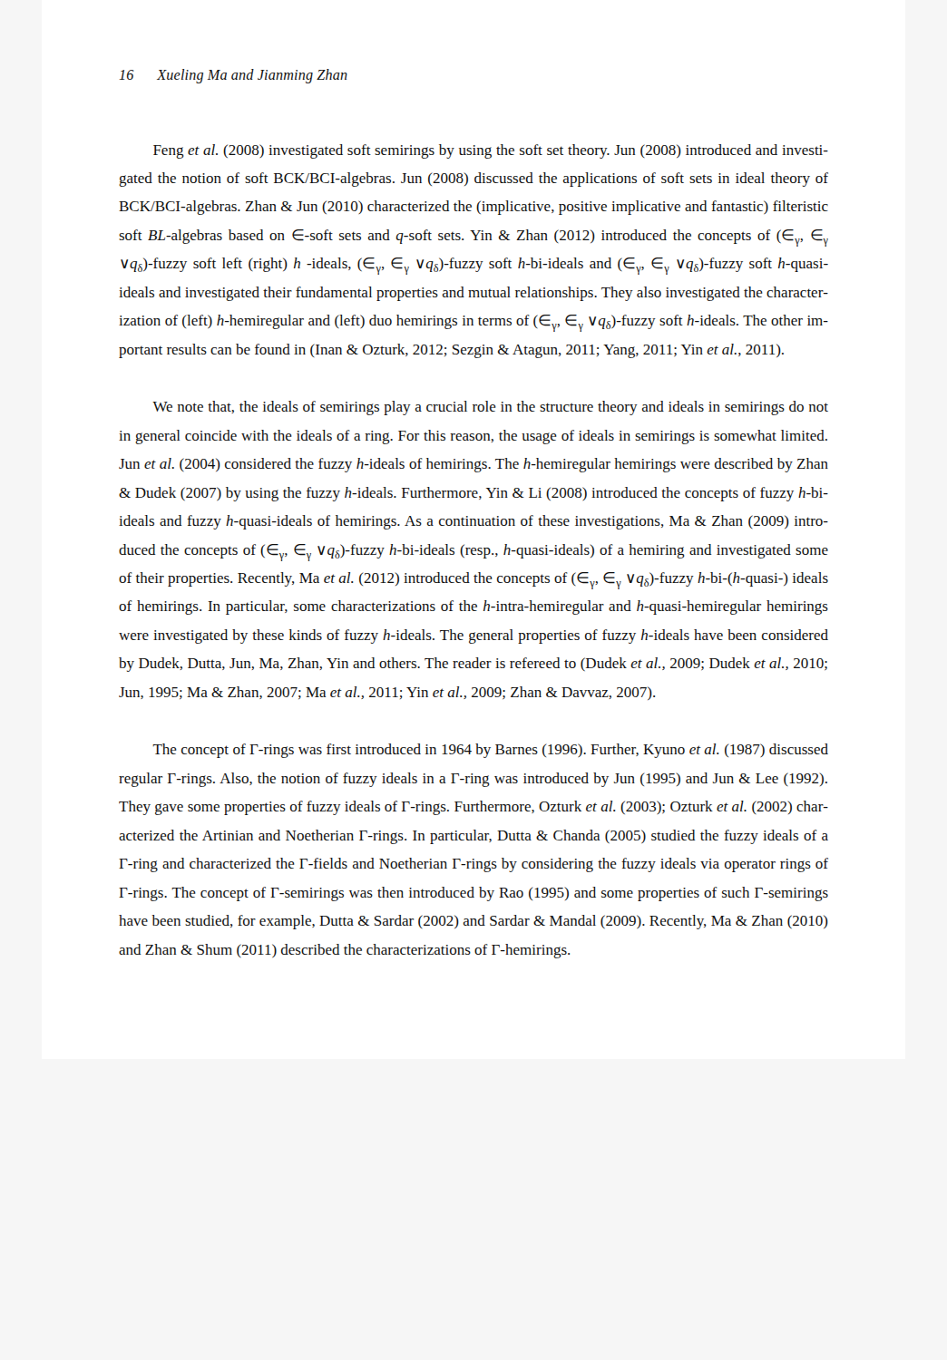16 Xueling Ma and Jianming Zhan
Feng et al. (2008) investigated soft semirings by using the soft set theory. Jun (2008) introduced and investigated the notion of soft BCK/BCI-algebras. Jun (2008) discussed the applications of soft sets in ideal theory of BCK/BCI-algebras. Zhan & Jun (2010) characterized the (implicative, positive implicative and fantastic) filteristic soft BL-algebras based on ∈-soft sets and q-soft sets. Yin & Zhan (2012) introduced the concepts of (∈γ, ∈γ ∨qδ)-fuzzy soft left (right) h -ideals, (∈γ, ∈γ ∨qδ)-fuzzy soft h-bi-ideals and (∈γ, ∈γ ∨qδ)-fuzzy soft h-quasi-ideals and investigated their fundamental properties and mutual relationships. They also investigated the characterization of (left) h-hemiregular and (left) duo hemirings in terms of (∈γ, ∈γ ∨qδ)-fuzzy soft h-ideals. The other important results can be found in (Inan & Ozturk, 2012; Sezgin & Atagun, 2011; Yang, 2011; Yin et al., 2011).
We note that, the ideals of semirings play a crucial role in the structure theory and ideals in semirings do not in general coincide with the ideals of a ring. For this reason, the usage of ideals in semirings is somewhat limited. Jun et al. (2004) considered the fuzzy h-ideals of hemirings. The h-hemiregular hemirings were described by Zhan & Dudek (2007) by using the fuzzy h-ideals. Furthermore, Yin & Li (2008) introduced the concepts of fuzzy h-bi-ideals and fuzzy h-quasi-ideals of hemirings. As a continuation of these investigations, Ma & Zhan (2009) introduced the concepts of (∈γ, ∈γ ∨qδ)-fuzzy h-bi-ideals (resp., h-quasi-ideals) of a hemiring and investigated some of their properties. Recently, Ma et al. (2012) introduced the concepts of (∈γ, ∈γ ∨qδ)-fuzzy h-bi-(h-quasi-) ideals of hemirings. In particular, some characterizations of the h-intra-hemiregular and h-quasi-hemiregular hemirings were investigated by these kinds of fuzzy h-ideals. The general properties of fuzzy h-ideals have been considered by Dudek, Dutta, Jun, Ma, Zhan, Yin and others. The reader is refereed to (Dudek et al., 2009; Dudek et al., 2010; Jun, 1995; Ma & Zhan, 2007; Ma et al., 2011; Yin et al., 2009; Zhan & Davvaz, 2007).
The concept of Γ-rings was first introduced in 1964 by Barnes (1996). Further, Kyuno et al. (1987) discussed regular Γ-rings. Also, the notion of fuzzy ideals in a Γ-ring was introduced by Jun (1995) and Jun & Lee (1992). They gave some properties of fuzzy ideals of Γ-rings. Furthermore, Ozturk et al. (2003); Ozturk et al. (2002) characterized the Artinian and Noetherian Γ-rings. In particular, Dutta & Chanda (2005) studied the fuzzy ideals of a Γ-ring and characterized the Γ-fields and Noetherian Γ-rings by considering the fuzzy ideals via operator rings of Γ-rings. The concept of Γ-semirings was then introduced by Rao (1995) and some properties of such Γ-semirings have been studied, for example, Dutta & Sardar (2002) and Sardar & Mandal (2009). Recently, Ma & Zhan (2010) and Zhan & Shum (2011) described the characterizations of Γ-hemirings.